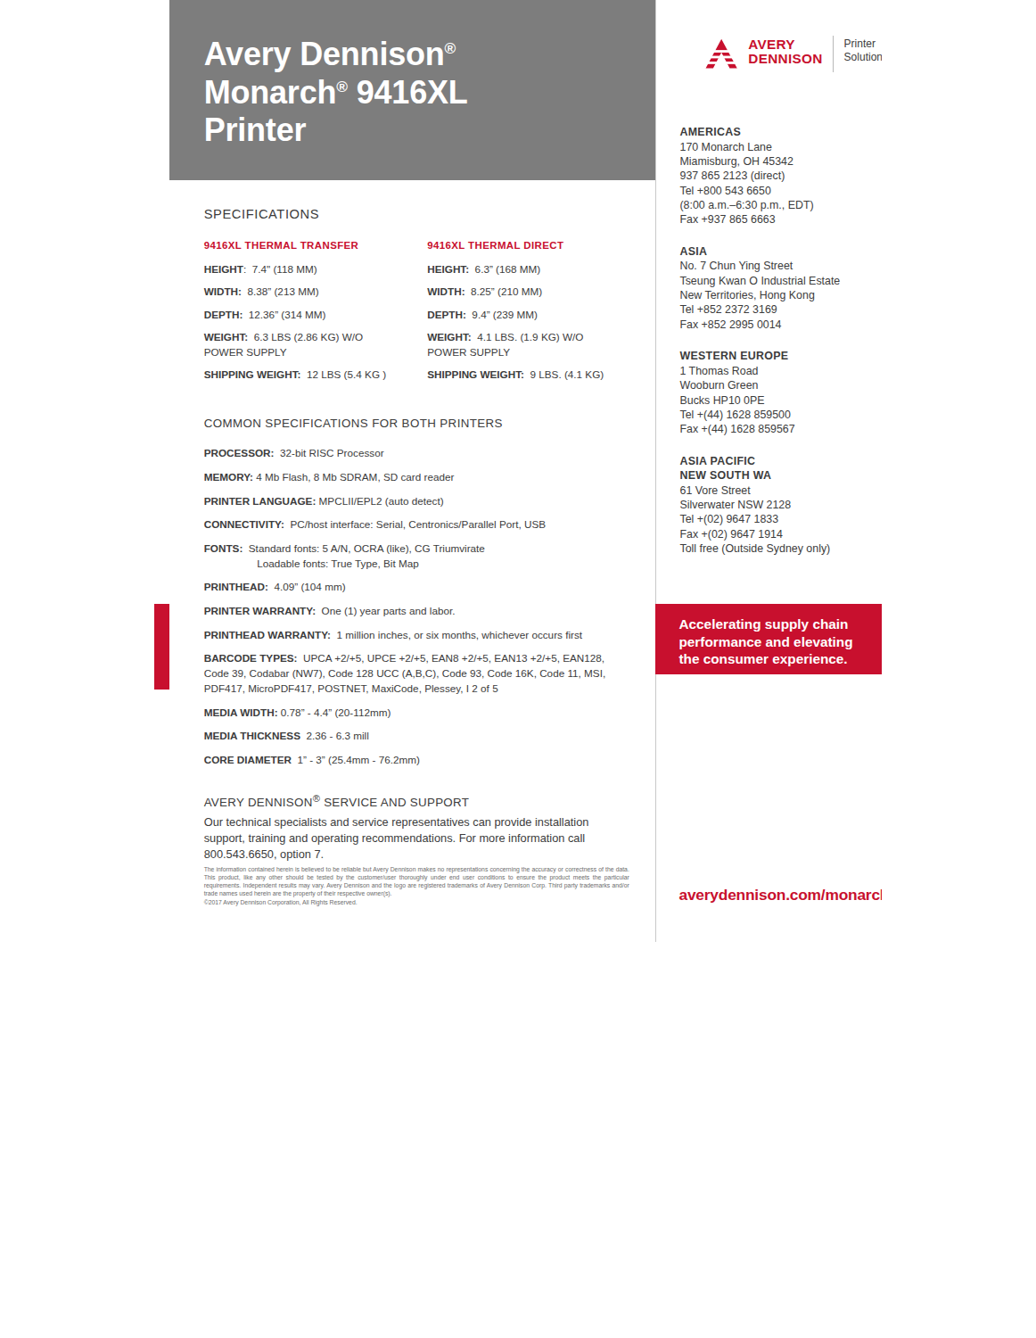Avery Dennison®
Monarch® 9416XL
Printer
SPECIFICATIONS
9416XL THERMAL TRANSFER
HEIGHT: 7.4" (118 MM)
WIDTH: 8.38” (213 MM)
DEPTH: 12.36” (314 MM)
WEIGHT: 6.3 LBS (2.86 KG) W/O POWER SUPPLY
SHIPPING WEIGHT: 12 LBS (5.4 KG )
9416XL THERMAL DIRECT
HEIGHT: 6.3” (168 MM)
WIDTH: 8.25” (210 MM)
DEPTH: 9.4” (239 MM)
WEIGHT: 4.1 LBS. (1.9 KG) W/O POWER SUPPLY
SHIPPING WEIGHT: 9 LBS. (4.1 KG)
COMMON SPECIFICATIONS FOR BOTH PRINTERS
PROCESSOR: 32-bit RISC Processor
MEMORY: 4 Mb Flash, 8 Mb SDRAM, SD card reader
PRINTER LANGUAGE: MPCLII/EPL2 (auto detect)
CONNECTIVITY: PC/host interface: Serial, Centronics/Parallel Port, USB
FONTS: Standard fonts: 5 A/N, OCRA (like), CG Triumvirate Loadable fonts: True Type, Bit Map
PRINTHEAD: 4.09” (104 mm)
PRINTER WARRANTY: One (1) year parts and labor.
PRINTHEAD WARRANTY: 1 million inches, or six months, whichever occurs first
BARCODE TYPES: UPCA +2/+5, UPCE +2/+5, EAN8 +2/+5, EAN13 +2/+5, EAN128, Code 39, Codabar (NW7), Code 128 UCC (A,B,C), Code 93, Code 16K, Code 11, MSI, PDF417, MicroPDF417, POSTNET, MaxiCode, Plessey, I 2 of 5
MEDIA WIDTH: 0.78” - 4.4” (20-112mm)
MEDIA THICKNESS 2.36 - 6.3 mill
CORE DIAMETER 1” - 3” (25.4mm - 76.2mm)
AVERY DENNISON® SERVICE AND SUPPORT
Our technical specialists and service representatives can provide installation support, training and operating recommendations. For more information call 800.543.6650, option 7.
AVERY
DENNISON
Printer
Solutions
AMERICAS
170 Monarch Lane
Miamisburg, OH 45342
937 865 2123 (direct)
Tel +800 543 6650
(8:00 a.m.–6:30 p.m., EDT)
Fax +937 865 6663
ASIA
No. 7 Chun Ying Street
Tseung Kwan O Industrial Estate
New Territories, Hong Kong
Tel +852 2372 3169
Fax +852 2995 0014
WESTERN EUROPE
1 Thomas Road
Wooburn Green
Bucks HP10 0PE
Tel +(44) 1628 859500
Fax +(44) 1628 859567
ASIA PACIFIC
NEW SOUTH WA
61 Vore Street
Silverwater NSW 2128
Tel +(02) 9647 1833
Fax +(02) 9647 1914
Toll free (Outside Sydney only)
Accelerating supply chain performance and elevating the consumer experience.
The information contained herein is believed to be reliable but Avery Dennison makes no representations concerning the accuracy or correctness of the data. This product, like any other should be tested by the customer/user thoroughly under end user conditions to ensure the product meets the particular requirements. Independent results may vary. Avery Dennison and the logo are registered trademarks of Avery Dennison Corp. Third party trademarks and/or trade names used herein are the property of their respective owner(s).
©2017 Avery Dennison Corporation, All Rights Reserved.
averydennison.com/monarch